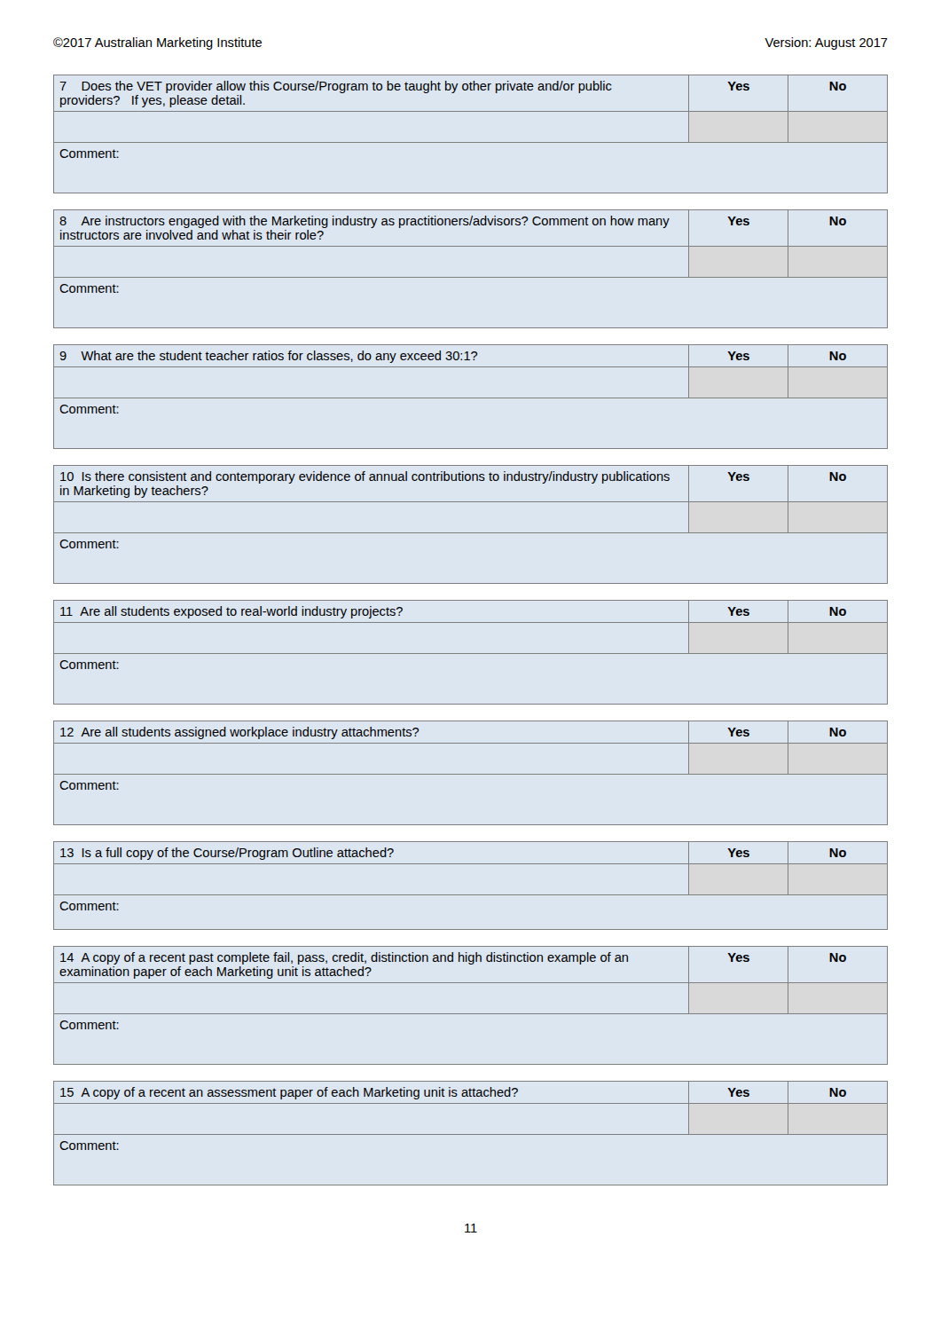©2017 Australian Marketing Institute
Version: August 2017
| 7 Does the VET provider allow this Course/Program to be taught by other private and/or public providers? If yes, please detail. | Yes | No |
| Comment: |
| 8 Are instructors engaged with the Marketing industry as practitioners/advisors? Comment on how many instructors are involved and what is their role? | Yes | No |
| Comment: |
| 9 What are the student teacher ratios for classes, do any exceed 30:1? | Yes | No |
| Comment: |
| 10 Is there consistent and contemporary evidence of annual contributions to industry/industry publications in Marketing by teachers? | Yes | No |
| Comment: |
| 11 Are all students exposed to real-world industry projects? | Yes | No |
| Comment: |
| 12 Are all students assigned workplace industry attachments? | Yes | No |
| Comment: |
| 13 Is a full copy of the Course/Program Outline attached? | Yes | No |
| Comment: |
| 14 A copy of a recent past complete fail, pass, credit, distinction and high distinction example of an examination paper of each Marketing unit is attached? | Yes | No |
| Comment: |
| 15 A copy of a recent an assessment paper of each Marketing unit is attached? | Yes | No |
| Comment: |
11